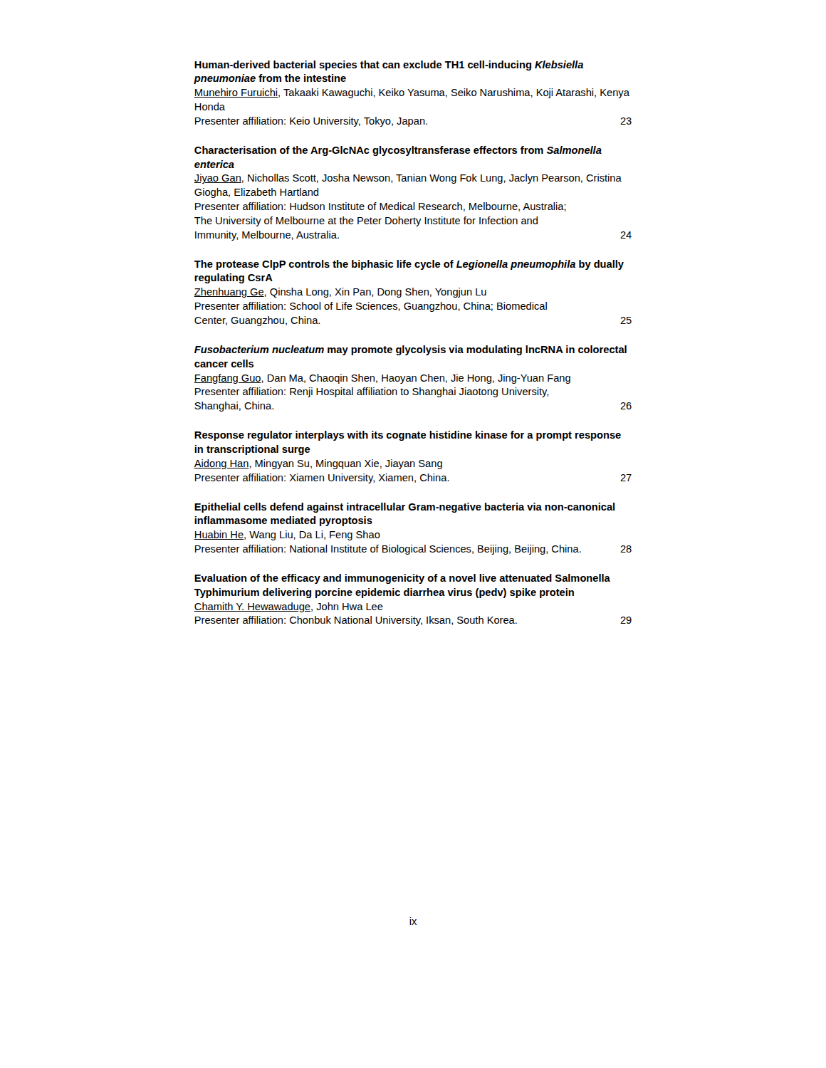Human-derived bacterial species that can exclude TH1 cell-inducing Klebsiella pneumoniae from the intestine
Munehiro Furuichi, Takaaki Kawaguchi, Keiko Yasuma, Seiko Narushima, Koji Atarashi, Kenya Honda
Presenter affiliation: Keio University, Tokyo, Japan.
23
Characterisation of the Arg-GlcNAc glycosyltransferase effectors from Salmonella enterica
Jiyao Gan, Nichollas Scott, Josha Newson, Tanian Wong Fok Lung, Jaclyn Pearson, Cristina Giogha, Elizabeth Hartland
Presenter affiliation: Hudson Institute of Medical Research, Melbourne, Australia; The University of Melbourne at the Peter Doherty Institute for Infection and Immunity, Melbourne, Australia.
24
The protease ClpP controls the biphasic life cycle of Legionella pneumophila by dually regulating CsrA
Zhenhuang Ge, Qinsha Long, Xin Pan, Dong Shen, Yongjun Lu
Presenter affiliation: School of Life Sciences, Guangzhou, China; Biomedical Center, Guangzhou, China.
25
Fusobacterium nucleatum may promote glycolysis via modulating lncRNA in colorectal cancer cells
Fangfang Guo, Dan Ma, Chaoqin Shen, Haoyan Chen, Jie Hong, Jing-Yuan Fang
Presenter affiliation: Renji Hospital affiliation to Shanghai Jiaotong University, Shanghai, China.
26
Response regulator interplays with its cognate histidine kinase for a prompt response in transcriptional surge
Aidong Han, Mingyan Su, Mingquan Xie, Jiayan Sang
Presenter affiliation: Xiamen University, Xiamen, China.
27
Epithelial cells defend against intracellular Gram-negative bacteria via non-canonical inflammasome mediated pyroptosis
Huabin He, Wang Liu, Da Li, Feng Shao
Presenter affiliation: National Institute of Biological Sciences, Beijing, Beijing, China.
28
Evaluation of the efficacy and immunogenicity of a novel live attenuated Salmonella Typhimurium delivering porcine epidemic diarrhea virus (pedv) spike protein
Chamith Y. Hewawaduge, John Hwa Lee
Presenter affiliation: Chonbuk National University, Iksan, South Korea.
29
ix